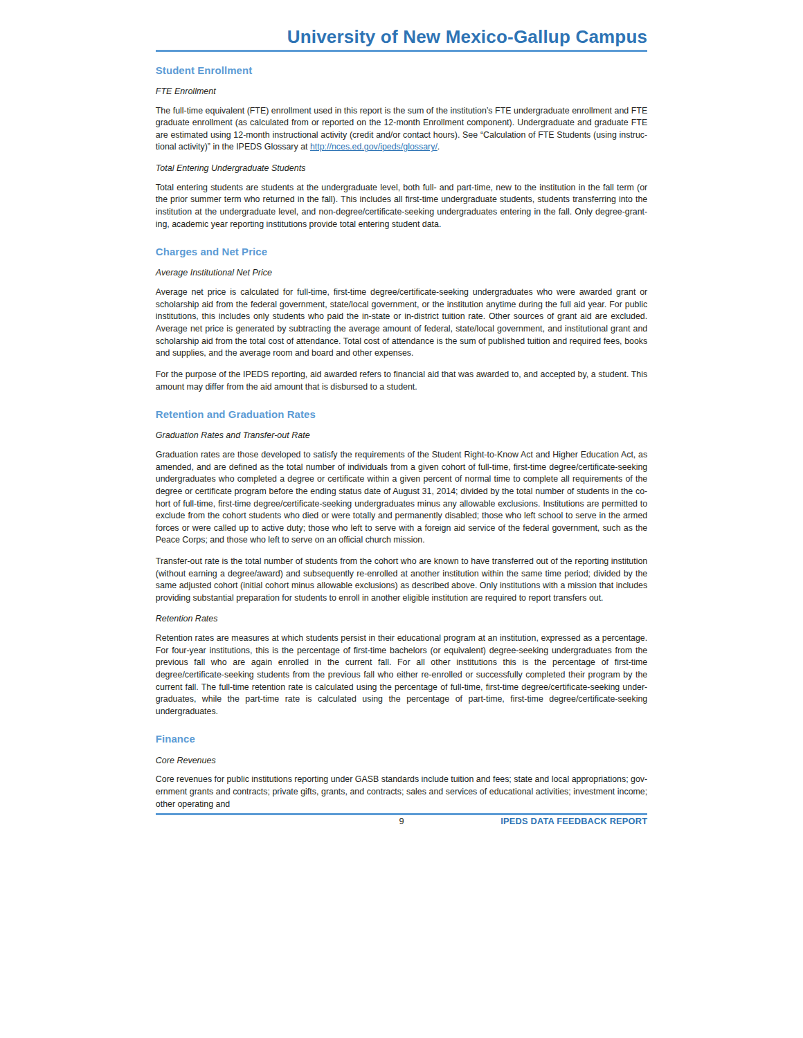University of New Mexico-Gallup Campus
Student Enrollment
FTE Enrollment
The full-time equivalent (FTE) enrollment used in this report is the sum of the institution’s FTE undergraduate enrollment and FTE graduate enrollment (as calculated from or reported on the 12-month Enrollment component). Undergraduate and graduate FTE are estimated using 12-month instructional activity (credit and/or contact hours). See “Calculation of FTE Students (using instructional activity)” in the IPEDS Glossary at http://nces.ed.gov/ipeds/glossary/.
Total Entering Undergraduate Students
Total entering students are students at the undergraduate level, both full- and part-time, new to the institution in the fall term (or the prior summer term who returned in the fall). This includes all first-time undergraduate students, students transferring into the institution at the undergraduate level, and non-degree/certificate-seeking undergraduates entering in the fall. Only degree-granting, academic year reporting institutions provide total entering student data.
Charges and Net Price
Average Institutional Net Price
Average net price is calculated for full-time, first-time degree/certificate-seeking undergraduates who were awarded grant or scholarship aid from the federal government, state/local government, or the institution anytime during the full aid year. For public institutions, this includes only students who paid the in-state or in-district tuition rate. Other sources of grant aid are excluded. Average net price is generated by subtracting the average amount of federal, state/local government, and institutional grant and scholarship aid from the total cost of attendance. Total cost of attendance is the sum of published tuition and required fees, books and supplies, and the average room and board and other expenses.
For the purpose of the IPEDS reporting, aid awarded refers to financial aid that was awarded to, and accepted by, a student. This amount may differ from the aid amount that is disbursed to a student.
Retention and Graduation Rates
Graduation Rates and Transfer-out Rate
Graduation rates are those developed to satisfy the requirements of the Student Right-to-Know Act and Higher Education Act, as amended, and are defined as the total number of individuals from a given cohort of full-time, first-time degree/certificate-seeking undergraduates who completed a degree or certificate within a given percent of normal time to complete all requirements of the degree or certificate program before the ending status date of August 31, 2014; divided by the total number of students in the cohort of full-time, first-time degree/certificate-seeking undergraduates minus any allowable exclusions. Institutions are permitted to exclude from the cohort students who died or were totally and permanently disabled; those who left school to serve in the armed forces or were called up to active duty; those who left to serve with a foreign aid service of the federal government, such as the Peace Corps; and those who left to serve on an official church mission.
Transfer-out rate is the total number of students from the cohort who are known to have transferred out of the reporting institution (without earning a degree/award) and subsequently re-enrolled at another institution within the same time period; divided by the same adjusted cohort (initial cohort minus allowable exclusions) as described above. Only institutions with a mission that includes providing substantial preparation for students to enroll in another eligible institution are required to report transfers out.
Retention Rates
Retention rates are measures at which students persist in their educational program at an institution, expressed as a percentage. For four-year institutions, this is the percentage of first-time bachelors (or equivalent) degree-seeking undergraduates from the previous fall who are again enrolled in the current fall. For all other institutions this is the percentage of first-time degree/certificate-seeking students from the previous fall who either re-enrolled or successfully completed their program by the current fall. The full-time retention rate is calculated using the percentage of full-time, first-time degree/certificate-seeking undergraduates, while the part-time rate is calculated using the percentage of part-time, first-time degree/certificate-seeking undergraduates.
Finance
Core Revenues
Core revenues for public institutions reporting under GASB standards include tuition and fees; state and local appropriations; government grants and contracts; private gifts, grants, and contracts; sales and services of educational activities; investment income; other operating and
9
IPEDS DATA FEEDBACK REPORT